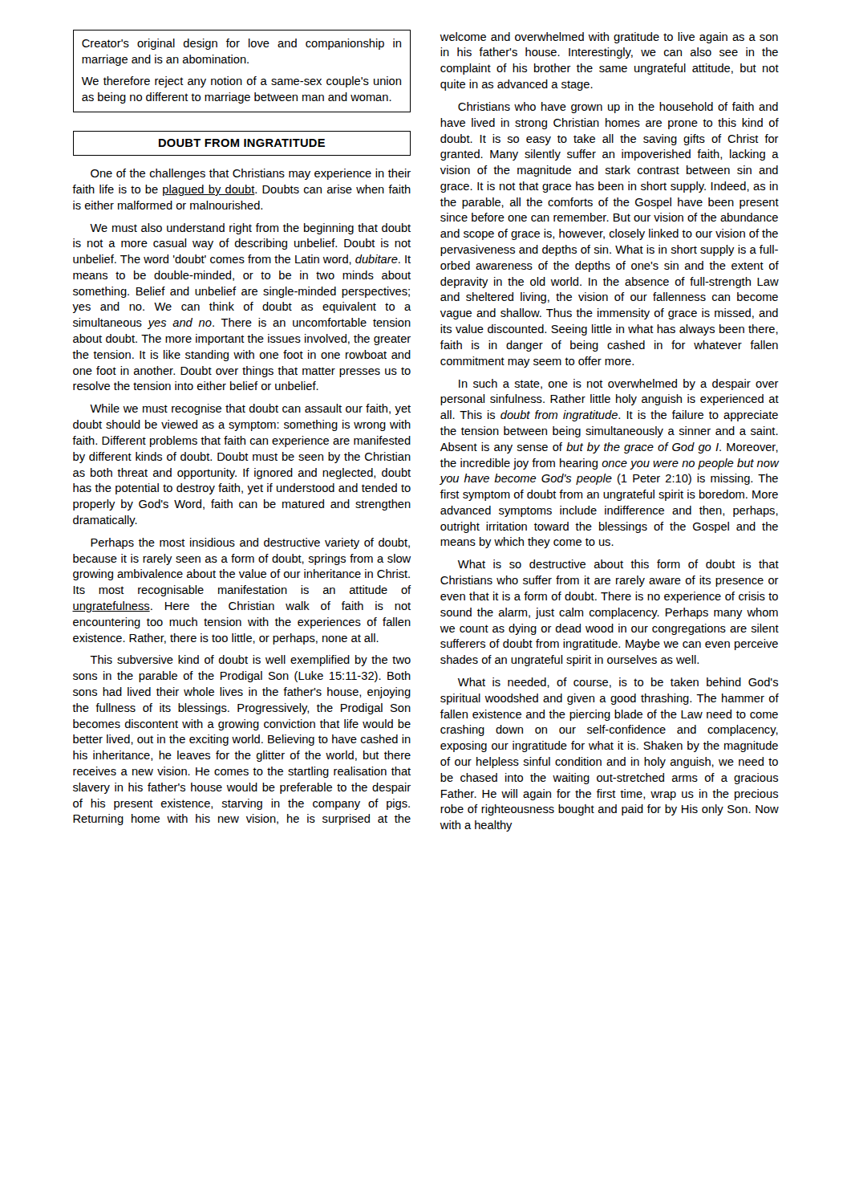Creator's original design for love and companionship in marriage and is an abomination.
We therefore reject any notion of a same-sex couple's union as being no different to marriage between man and woman.
DOUBT FROM INGRATITUDE
One of the challenges that Christians may experience in their faith life is to be plagued by doubt. Doubts can arise when faith is either malformed or malnourished.
We must also understand right from the beginning that doubt is not a more casual way of describing unbelief. Doubt is not unbelief. The word 'doubt' comes from the Latin word, dubitare. It means to be double-minded, or to be in two minds about something. Belief and unbelief are single-minded perspectives; yes and no. We can think of doubt as equivalent to a simultaneous yes and no. There is an uncomfortable tension about doubt. The more important the issues involved, the greater the tension. It is like standing with one foot in one rowboat and one foot in another. Doubt over things that matter presses us to resolve the tension into either belief or unbelief.
While we must recognise that doubt can assault our faith, yet doubt should be viewed as a symptom: something is wrong with faith. Different problems that faith can experience are manifested by different kinds of doubt. Doubt must be seen by the Christian as both threat and opportunity. If ignored and neglected, doubt has the potential to destroy faith, yet if understood and tended to properly by God's Word, faith can be matured and strengthen dramatically.
Perhaps the most insidious and destructive variety of doubt, because it is rarely seen as a form of doubt, springs from a slow growing ambivalence about the value of our inheritance in Christ. Its most recognisable manifestation is an attitude of ungratefulness. Here the Christian walk of faith is not encountering too much tension with the experiences of fallen existence. Rather, there is too little, or perhaps, none at all.
This subversive kind of doubt is well exemplified by the two sons in the parable of the Prodigal Son (Luke 15:11-32). Both sons had lived their whole lives in the father's house, enjoying the fullness of its blessings. Progressively, the Prodigal Son becomes discontent with a growing conviction that life would be better lived, out in the exciting world. Believing to have cashed in his inheritance, he leaves for the glitter of the world, but there receives a new vision. He comes to the startling realisation that slavery in his father's house would be preferable to the despair of his present existence, starving in the company of pigs. Returning home with his new vision, he is surprised at the welcome and overwhelmed with gratitude to live again as a son in his father's house. Interestingly, we can also see in the complaint of his brother the same ungrateful attitude, but not quite in as advanced a stage.
Christians who have grown up in the household of faith and have lived in strong Christian homes are prone to this kind of doubt. It is so easy to take all the saving gifts of Christ for granted. Many silently suffer an impoverished faith, lacking a vision of the magnitude and stark contrast between sin and grace. It is not that grace has been in short supply. Indeed, as in the parable, all the comforts of the Gospel have been present since before one can remember. But our vision of the abundance and scope of grace is, however, closely linked to our vision of the pervasiveness and depths of sin. What is in short supply is a full-orbed awareness of the depths of one's sin and the extent of depravity in the old world. In the absence of full-strength Law and sheltered living, the vision of our fallenness can become vague and shallow. Thus the immensity of grace is missed, and its value discounted. Seeing little in what has always been there, faith is in danger of being cashed in for whatever fallen commitment may seem to offer more.
In such a state, one is not overwhelmed by a despair over personal sinfulness. Rather little holy anguish is experienced at all. This is doubt from ingratitude. It is the failure to appreciate the tension between being simultaneously a sinner and a saint. Absent is any sense of but by the grace of God go I. Moreover, the incredible joy from hearing once you were no people but now you have become God's people (1 Peter 2:10) is missing. The first symptom of doubt from an ungrateful spirit is boredom. More advanced symptoms include indifference and then, perhaps, outright irritation toward the blessings of the Gospel and the means by which they come to us.
What is so destructive about this form of doubt is that Christians who suffer from it are rarely aware of its presence or even that it is a form of doubt. There is no experience of crisis to sound the alarm, just calm complacency. Perhaps many whom we count as dying or dead wood in our congregations are silent sufferers of doubt from ingratitude. Maybe we can even perceive shades of an ungrateful spirit in ourselves as well.
What is needed, of course, is to be taken behind God's spiritual woodshed and given a good thrashing. The hammer of fallen existence and the piercing blade of the Law need to come crashing down on our self-confidence and complacency, exposing our ingratitude for what it is. Shaken by the magnitude of our helpless sinful condition and in holy anguish, we need to be chased into the waiting out-stretched arms of a gracious Father. He will again for the first time, wrap us in the precious robe of righteousness bought and paid for by His only Son. Now with a healthy